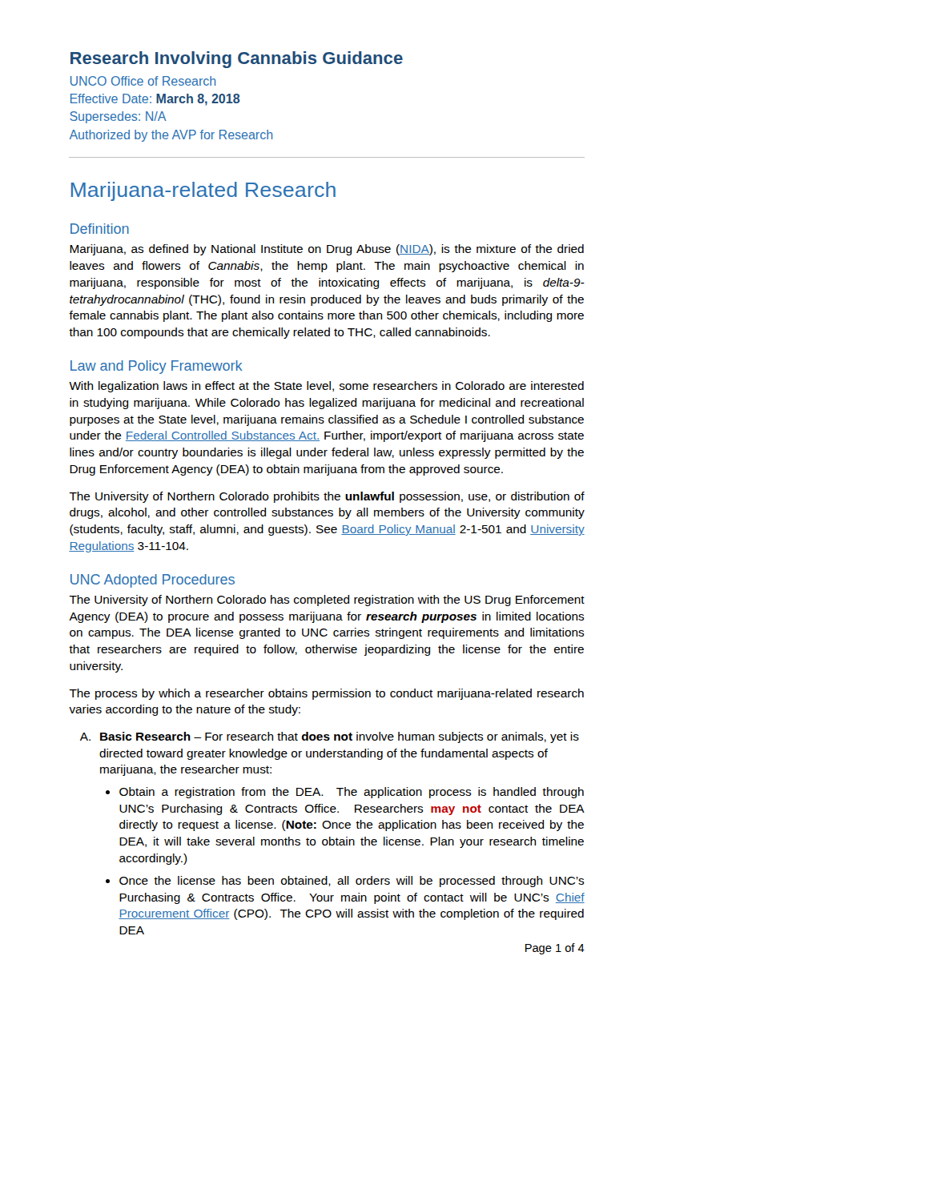Research Involving Cannabis Guidance
UNCO Office of Research
Effective Date: March 8, 2018
Supersedes: N/A
Authorized by the AVP for Research
Marijuana-related Research
Definition
Marijuana, as defined by National Institute on Drug Abuse (NIDA), is the mixture of the dried leaves and flowers of Cannabis, the hemp plant. The main psychoactive chemical in marijuana, responsible for most of the intoxicating effects of marijuana, is delta-9-tetrahydrocannabinol (THC), found in resin produced by the leaves and buds primarily of the female cannabis plant. The plant also contains more than 500 other chemicals, including more than 100 compounds that are chemically related to THC, called cannabinoids.
Law and Policy Framework
With legalization laws in effect at the State level, some researchers in Colorado are interested in studying marijuana. While Colorado has legalized marijuana for medicinal and recreational purposes at the State level, marijuana remains classified as a Schedule I controlled substance under the Federal Controlled Substances Act. Further, import/export of marijuana across state lines and/or country boundaries is illegal under federal law, unless expressly permitted by the Drug Enforcement Agency (DEA) to obtain marijuana from the approved source.
The University of Northern Colorado prohibits the unlawful possession, use, or distribution of drugs, alcohol, and other controlled substances by all members of the University community (students, faculty, staff, alumni, and guests). See Board Policy Manual 2-1-501 and University Regulations 3-11-104.
UNC Adopted Procedures
The University of Northern Colorado has completed registration with the US Drug Enforcement Agency (DEA) to procure and possess marijuana for research purposes in limited locations on campus. The DEA license granted to UNC carries stringent requirements and limitations that researchers are required to follow, otherwise jeopardizing the license for the entire university.
The process by which a researcher obtains permission to conduct marijuana-related research varies according to the nature of the study:
Basic Research – For research that does not involve human subjects or animals, yet is directed toward greater knowledge or understanding of the fundamental aspects of marijuana, the researcher must:
Obtain a registration from the DEA. The application process is handled through UNC’s Purchasing & Contracts Office. Researchers may not contact the DEA directly to request a license. (Note: Once the application has been received by the DEA, it will take several months to obtain the license. Plan your research timeline accordingly.)
Once the license has been obtained, all orders will be processed through UNC’s Purchasing & Contracts Office. Your main point of contact will be UNC’s Chief Procurement Officer (CPO). The CPO will assist with the completion of the required DEA
Page 1 of 4